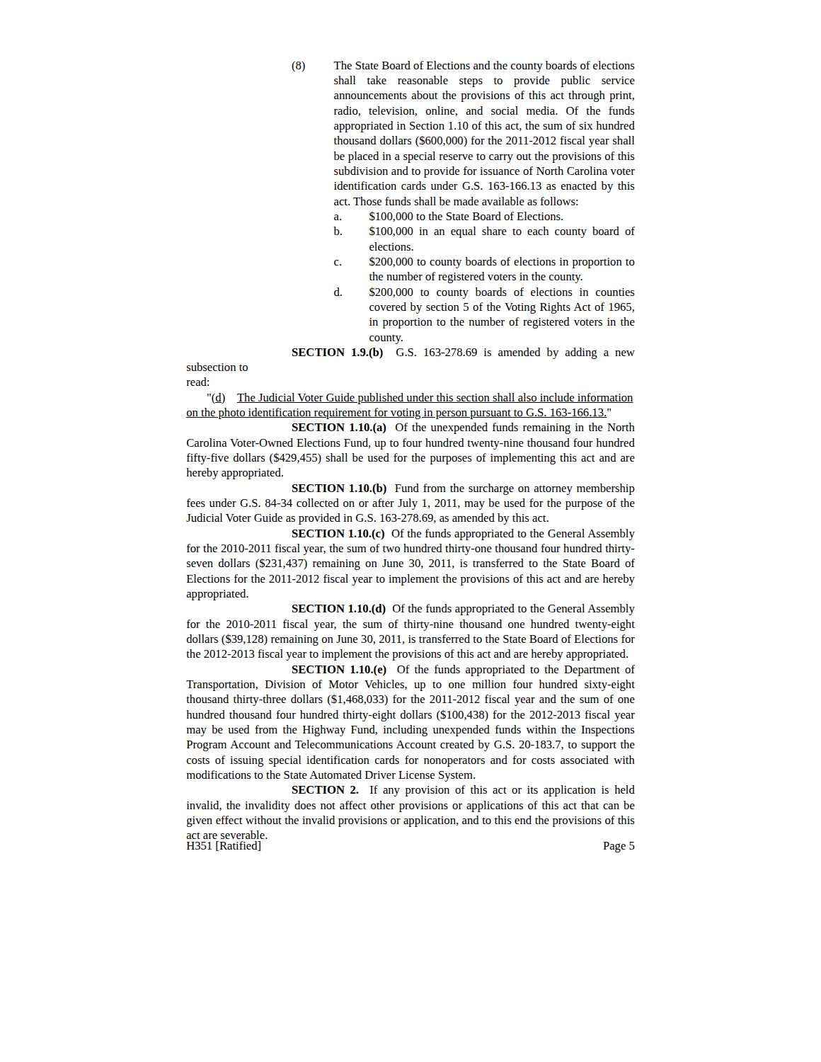(8) The State Board of Elections and the county boards of elections shall take reasonable steps to provide public service announcements about the provisions of this act through print, radio, television, online, and social media. Of the funds appropriated in Section 1.10 of this act, the sum of six hundred thousand dollars ($600,000) for the 2011-2012 fiscal year shall be placed in a special reserve to carry out the provisions of this subdivision and to provide for issuance of North Carolina voter identification cards under G.S. 163-166.13 as enacted by this act. Those funds shall be made available as follows:
a.$100,000 to the State Board of Elections.
b.$100,000 in an equal share to each county board of elections.
c.$200,000 to county boards of elections in proportion to the number of registered voters in the county.
d.$200,000 to county boards of elections in counties covered by section 5 of the Voting Rights Act of 1965, in proportion to the number of registered voters in the county.
SECTION 1.9.(b) G.S. 163-278.69 is amended by adding a new subsection to
read:
"(d) The Judicial Voter Guide published under this section shall also include information
on the photo identification requirement for voting in person pursuant to G.S. 163-166.13."
SECTION 1.10.(a) Of the unexpended funds remaining in the North Carolina Voter-Owned Elections Fund, up to four hundred twenty-nine thousand four hundred fifty-five dollars ($429,455) shall be used for the purposes of implementing this act and are hereby appropriated.
SECTION 1.10.(b) Fund from the surcharge on attorney membership fees under G.S. 84-34 collected on or after July 1, 2011, may be used for the purpose of the Judicial Voter Guide as provided in G.S. 163-278.69, as amended by this act.
SECTION 1.10.(c) Of the funds appropriated to the General Assembly for the 2010-2011 fiscal year, the sum of two hundred thirty-one thousand four hundred thirty-seven dollars ($231,437) remaining on June 30, 2011, is transferred to the State Board of Elections for the 2011-2012 fiscal year to implement the provisions of this act and are hereby appropriated.
SECTION 1.10.(d) Of the funds appropriated to the General Assembly for the 2010-2011 fiscal year, the sum of thirty-nine thousand one hundred twenty-eight dollars ($39,128) remaining on June 30, 2011, is transferred to the State Board of Elections for the 2012-2013 fiscal year to implement the provisions of this act and are hereby appropriated.
SECTION 1.10.(e) Of the funds appropriated to the Department of Transportation, Division of Motor Vehicles, up to one million four hundred sixty-eight thousand thirty-three dollars ($1,468,033) for the 2011-2012 fiscal year and the sum of one hundred thousand four hundred thirty-eight dollars ($100,438) for the 2012-2013 fiscal year may be used from the Highway Fund, including unexpended funds within the Inspections Program Account and Telecommunications Account created by G.S. 20-183.7, to support the costs of issuing special identification cards for nonoperators and for costs associated with modifications to the State Automated Driver License System.
SECTION 2. If any provision of this act or its application is held invalid, the invalidity does not affect other provisions or applications of this act that can be given effect without the invalid provisions or application, and to this end the provisions of this act are severable.
H351 [Ratified] Page 5